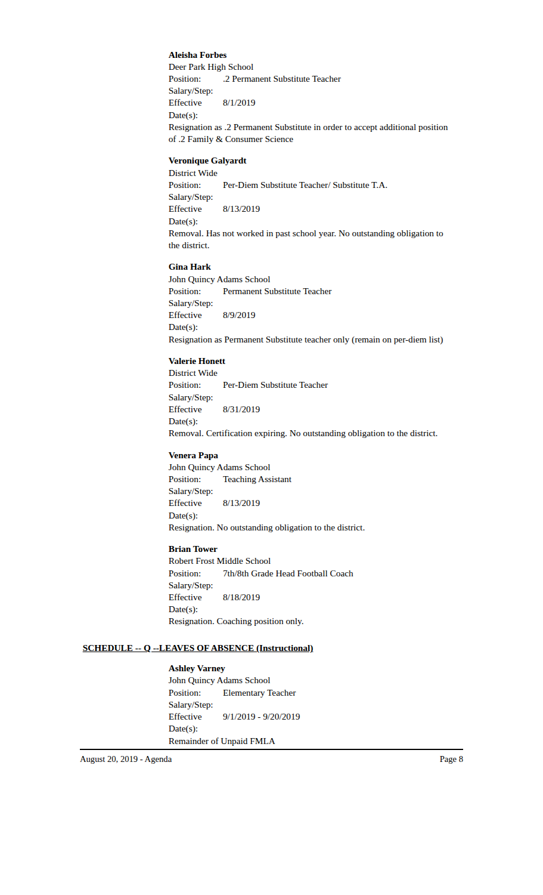Aleisha Forbes
Deer Park High School
Position:.2 Permanent Substitute Teacher
Salary/Step:
Effective Date(s): 8/1/2019
Resignation as .2 Permanent Substitute in order to accept additional position of .2 Family & Consumer Science
Veronique Galyardt
District Wide
Position: Per-Diem Substitute Teacher/ Substitute T.A.
Salary/Step:
Effective Date(s): 8/13/2019
Removal. Has not worked in past school year. No outstanding obligation to the district.
Gina Hark
John Quincy Adams School
Position: Permanent Substitute Teacher
Salary/Step:
Effective Date(s): 8/9/2019
Resignation as Permanent Substitute teacher only (remain on per-diem list)
Valerie Honett
District Wide
Position: Per-Diem Substitute Teacher
Salary/Step:
Effective Date(s): 8/31/2019
Removal. Certification expiring. No outstanding obligation to the district.
Venera Papa
John Quincy Adams School
Position: Teaching Assistant
Salary/Step:
Effective Date(s): 8/13/2019
Resignation. No outstanding obligation to the district.
Brian Tower
Robert Frost Middle School
Position: 7th/8th Grade Head Football Coach
Salary/Step:
Effective Date(s): 8/18/2019
Resignation. Coaching position only.
SCHEDULE -- Q --LEAVES OF ABSENCE (Instructional)
Ashley Varney
John Quincy Adams School
Position: Elementary Teacher
Salary/Step:
Effective Date(s): 9/1/2019 - 9/20/2019
Remainder of Unpaid FMLA
August 20, 2019 - Agenda Page 8